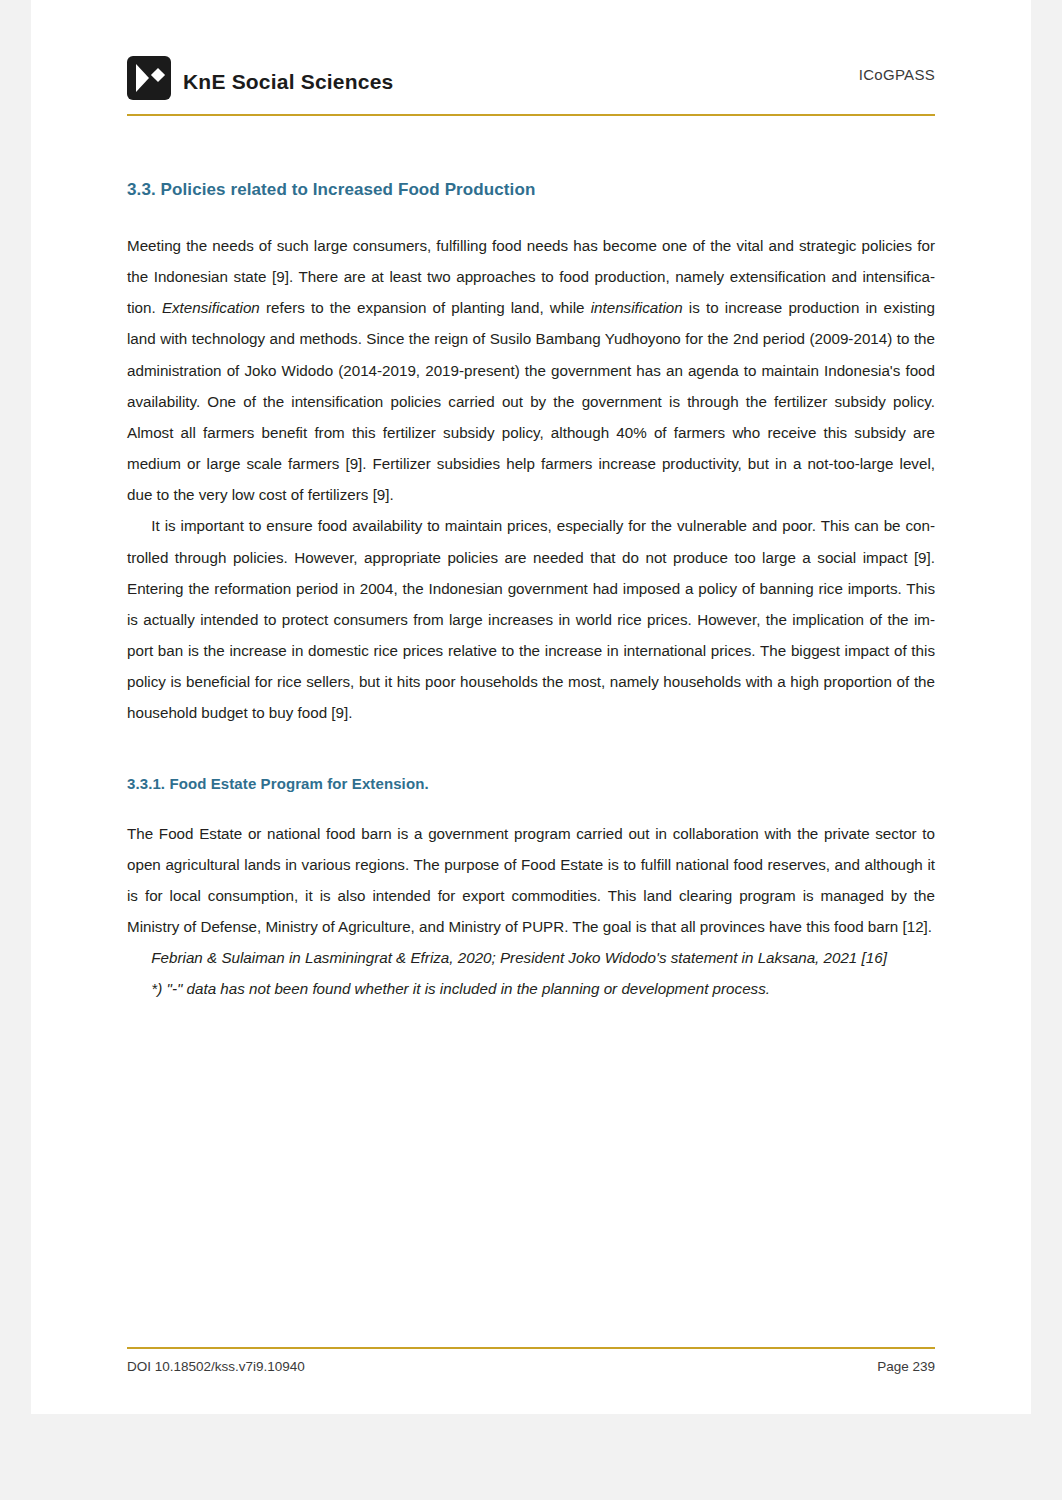KnE Social Sciences
ICoGPASS
3.3. Policies related to Increased Food Production
Meeting the needs of such large consumers, fulfilling food needs has become one of the vital and strategic policies for the Indonesian state [9]. There are at least two approaches to food production, namely extensification and intensification. Extensification refers to the expansion of planting land, while intensification is to increase production in existing land with technology and methods. Since the reign of Susilo Bambang Yudhoyono for the 2nd period (2009-2014) to the administration of Joko Widodo (2014-2019, 2019-present) the government has an agenda to maintain Indonesia's food availability. One of the intensification policies carried out by the government is through the fertilizer subsidy policy. Almost all farmers benefit from this fertilizer subsidy policy, although 40% of farmers who receive this subsidy are medium or large scale farmers [9]. Fertilizer subsidies help farmers increase productivity, but in a not-too-large level, due to the very low cost of fertilizers [9].
It is important to ensure food availability to maintain prices, especially for the vulnerable and poor. This can be controlled through policies. However, appropriate policies are needed that do not produce too large a social impact [9]. Entering the reformation period in 2004, the Indonesian government had imposed a policy of banning rice imports. This is actually intended to protect consumers from large increases in world rice prices. However, the implication of the import ban is the increase in domestic rice prices relative to the increase in international prices. The biggest impact of this policy is beneficial for rice sellers, but it hits poor households the most, namely households with a high proportion of the household budget to buy food [9].
3.3.1. Food Estate Program for Extension.
The Food Estate or national food barn is a government program carried out in collaboration with the private sector to open agricultural lands in various regions. The purpose of Food Estate is to fulfill national food reserves, and although it is for local consumption, it is also intended for export commodities. This land clearing program is managed by the Ministry of Defense, Ministry of Agriculture, and Ministry of PUPR. The goal is that all provinces have this food barn [12].
Febrian & Sulaiman in Lasminingrat & Efriza, 2020; President Joko Widodo's statement in Laksana, 2021 [16]
*) "-" data has not been found whether it is included in the planning or development process.
DOI 10.18502/kss.v7i9.10940
Page 239